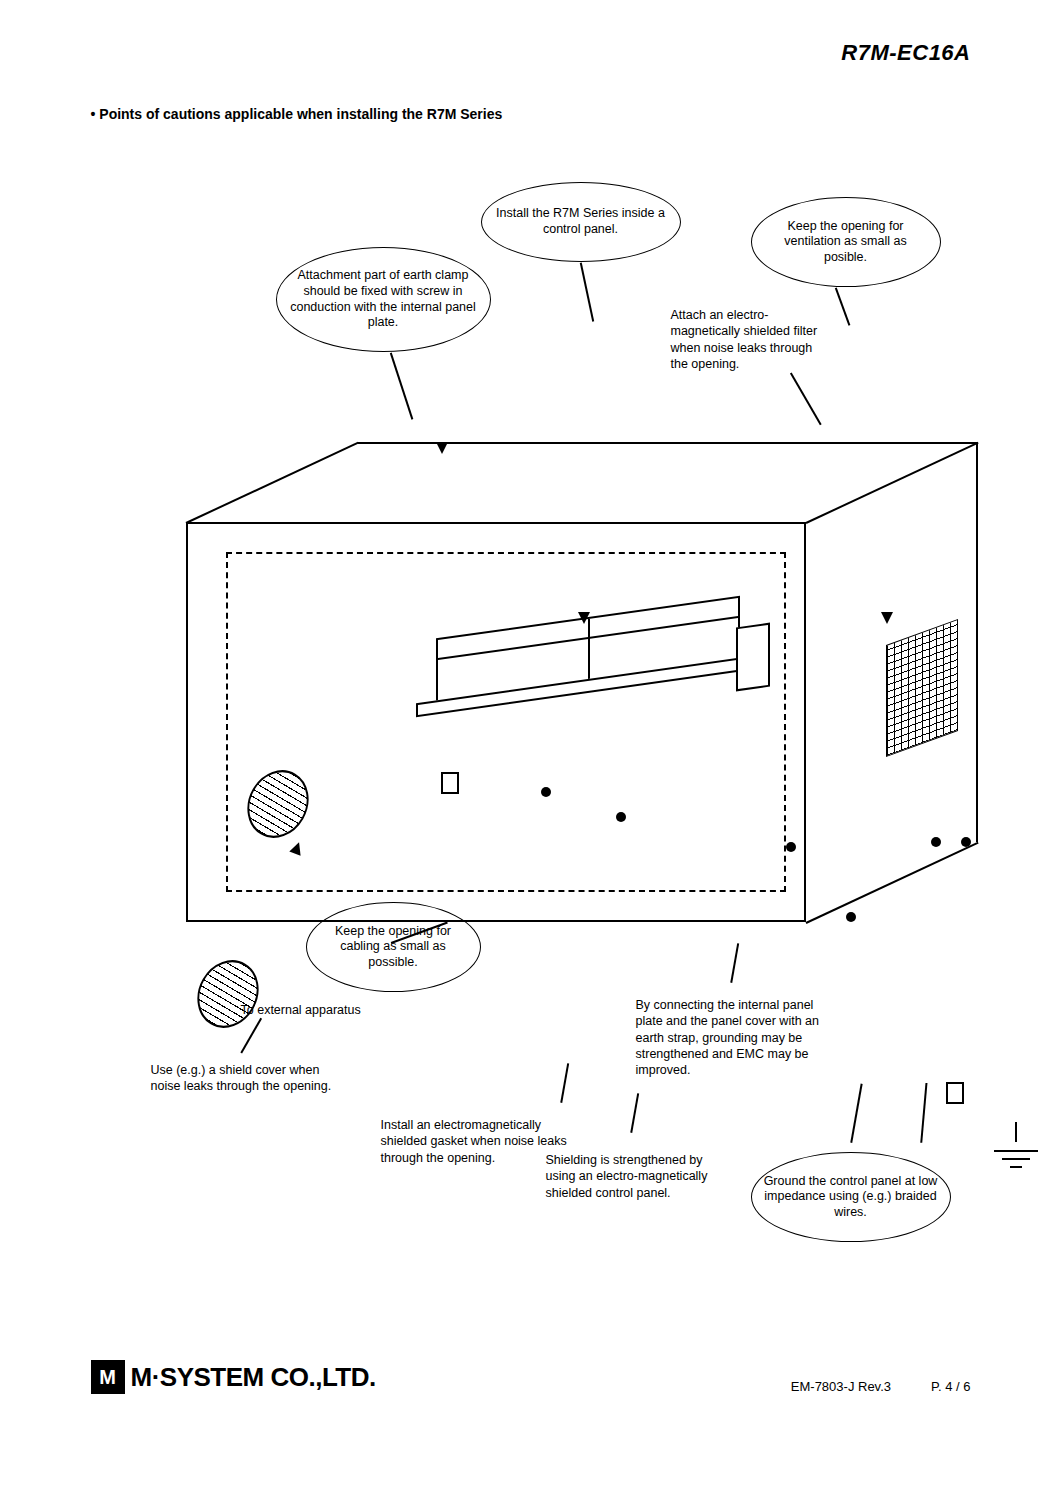R7M-EC16A
• Points of cautions applicable when installing the R7M Series
Install the R7M Series inside a control panel.
Keep the opening for ventilation as small as posible.
Attachment part of earth clamp should be fixed with screw in conduction with the internal panel plate.
Keep the opening for cabling as small as possible.
Ground the control panel at low impedance using (e.g.) braided wires.
Attach an electro-magnetically shielded filter when noise leaks through the opening.
To external apparatus
Use (e.g.) a shield cover when noise leaks through the opening.
Install an electromagnetically shielded gasket when noise leaks through the opening.
Shielding is strengthened by using an electro-magnetically shielded control panel.
By connecting the internal panel plate and the panel cover with an earth strap, grounding may be strengthened and EMC may be improved.
M
M·SYSTEM CO.,LTD.
EM-7803-J Rev.3 P. 4 / 6